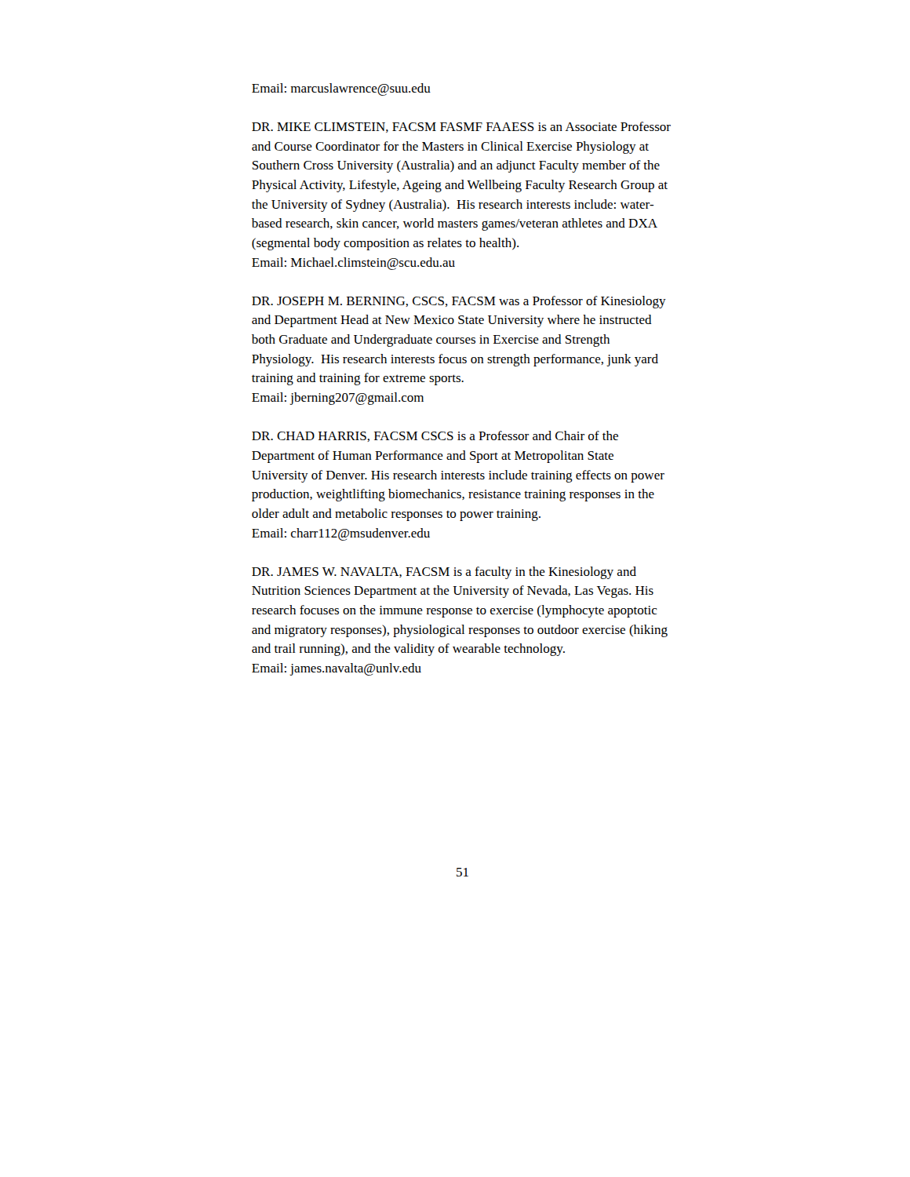Email: marcuslawrence@suu.edu
Dr. Mike Climstein, FACSM FASMF FAAESS is an Associate Professor and Course Coordinator for the Masters in Clinical Exercise Physiology at Southern Cross University (Australia) and an adjunct Faculty member of the Physical Activity, Lifestyle, Ageing and Wellbeing Faculty Research Group at the University of Sydney (Australia). His research interests include: water-based research, skin cancer, world masters games/veteran athletes and DXA (segmental body composition as relates to health).
Email: Michael.climstein@scu.edu.au
Dr. Joseph M. Berning, CSCS, FACSM was a Professor of Kinesiology and Department Head at New Mexico State University where he instructed both Graduate and Undergraduate courses in Exercise and Strength Physiology. His research interests focus on strength performance, junk yard training and training for extreme sports.
Email: jberning207@gmail.com
Dr. Chad Harris, FACSM CSCS is a Professor and Chair of the Department of Human Performance and Sport at Metropolitan State University of Denver. His research interests include training effects on power production, weightlifting biomechanics, resistance training responses in the older adult and metabolic responses to power training.
Email: charr112@msudenver.edu
Dr. James W. Navalta, FACSM is a faculty in the Kinesiology and Nutrition Sciences Department at the University of Nevada, Las Vegas. His research focuses on the immune response to exercise (lymphocyte apoptotic and migratory responses), physiological responses to outdoor exercise (hiking and trail running), and the validity of wearable technology.
Email: james.navalta@unlv.edu
51